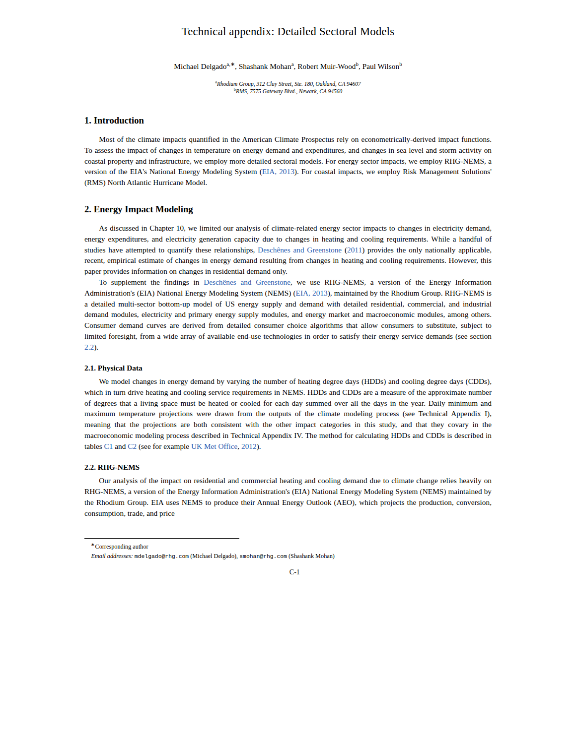Technical appendix: Detailed Sectoral Models
Michael Delgadoa,∗, Shashank Mohana, Robert Muir-Woodb, Paul Wilsonb
aRhodium Group, 312 Clay Street, Ste. 180, Oakland, CA 94607
bRMS, 7575 Gateway Blvd., Newark, CA 94560
1. Introduction
Most of the climate impacts quantified in the American Climate Prospectus rely on econometrically-derived impact functions. To assess the impact of changes in temperature on energy demand and expenditures, and changes in sea level and storm activity on coastal property and infrastructure, we employ more detailed sectoral models. For energy sector impacts, we employ RHG-NEMS, a version of the EIA's National Energy Modeling System (EIA, 2013). For coastal impacts, we employ Risk Management Solutions' (RMS) North Atlantic Hurricane Model.
2. Energy Impact Modeling
As discussed in Chapter 10, we limited our analysis of climate-related energy sector impacts to changes in electricity demand, energy expenditures, and electricity generation capacity due to changes in heating and cooling requirements. While a handful of studies have attempted to quantify these relationships, Deschênes and Greenstone (2011) provides the only nationally applicable, recent, empirical estimate of changes in energy demand resulting from changes in heating and cooling requirements. However, this paper provides information on changes in residential demand only.
To supplement the findings in Deschênes and Greenstone, we use RHG-NEMS, a version of the Energy Information Administration's (EIA) National Energy Modeling System (NEMS) (EIA, 2013), maintained by the Rhodium Group. RHG-NEMS is a detailed multi-sector bottom-up model of US energy supply and demand with detailed residential, commercial, and industrial demand modules, electricity and primary energy supply modules, and energy market and macroeconomic modules, among others. Consumer demand curves are derived from detailed consumer choice algorithms that allow consumers to substitute, subject to limited foresight, from a wide array of available end-use technologies in order to satisfy their energy service demands (see section 2.2).
2.1. Physical Data
We model changes in energy demand by varying the number of heating degree days (HDDs) and cooling degree days (CDDs), which in turn drive heating and cooling service requirements in NEMS. HDDs and CDDs are a measure of the approximate number of degrees that a living space must be heated or cooled for each day summed over all the days in the year. Daily minimum and maximum temperature projections were drawn from the outputs of the climate modeling process (see Technical Appendix I), meaning that the projections are both consistent with the other impact categories in this study, and that they covary in the macroeconomic modeling process described in Technical Appendix IV. The method for calculating HDDs and CDDs is described in tables C1 and C2 (see for example UK Met Office, 2012).
2.2. RHG-NEMS
Our analysis of the impact on residential and commercial heating and cooling demand due to climate change relies heavily on RHG-NEMS, a version of the Energy Information Administration's (EIA) National Energy Modeling System (NEMS) maintained by the Rhodium Group. EIA uses NEMS to produce their Annual Energy Outlook (AEO), which projects the production, conversion, consumption, trade, and price
∗Corresponding author
Email addresses: mdelgado@rhg.com (Michael Delgado), smohan@rhg.com (Shashank Mohan)
C-1